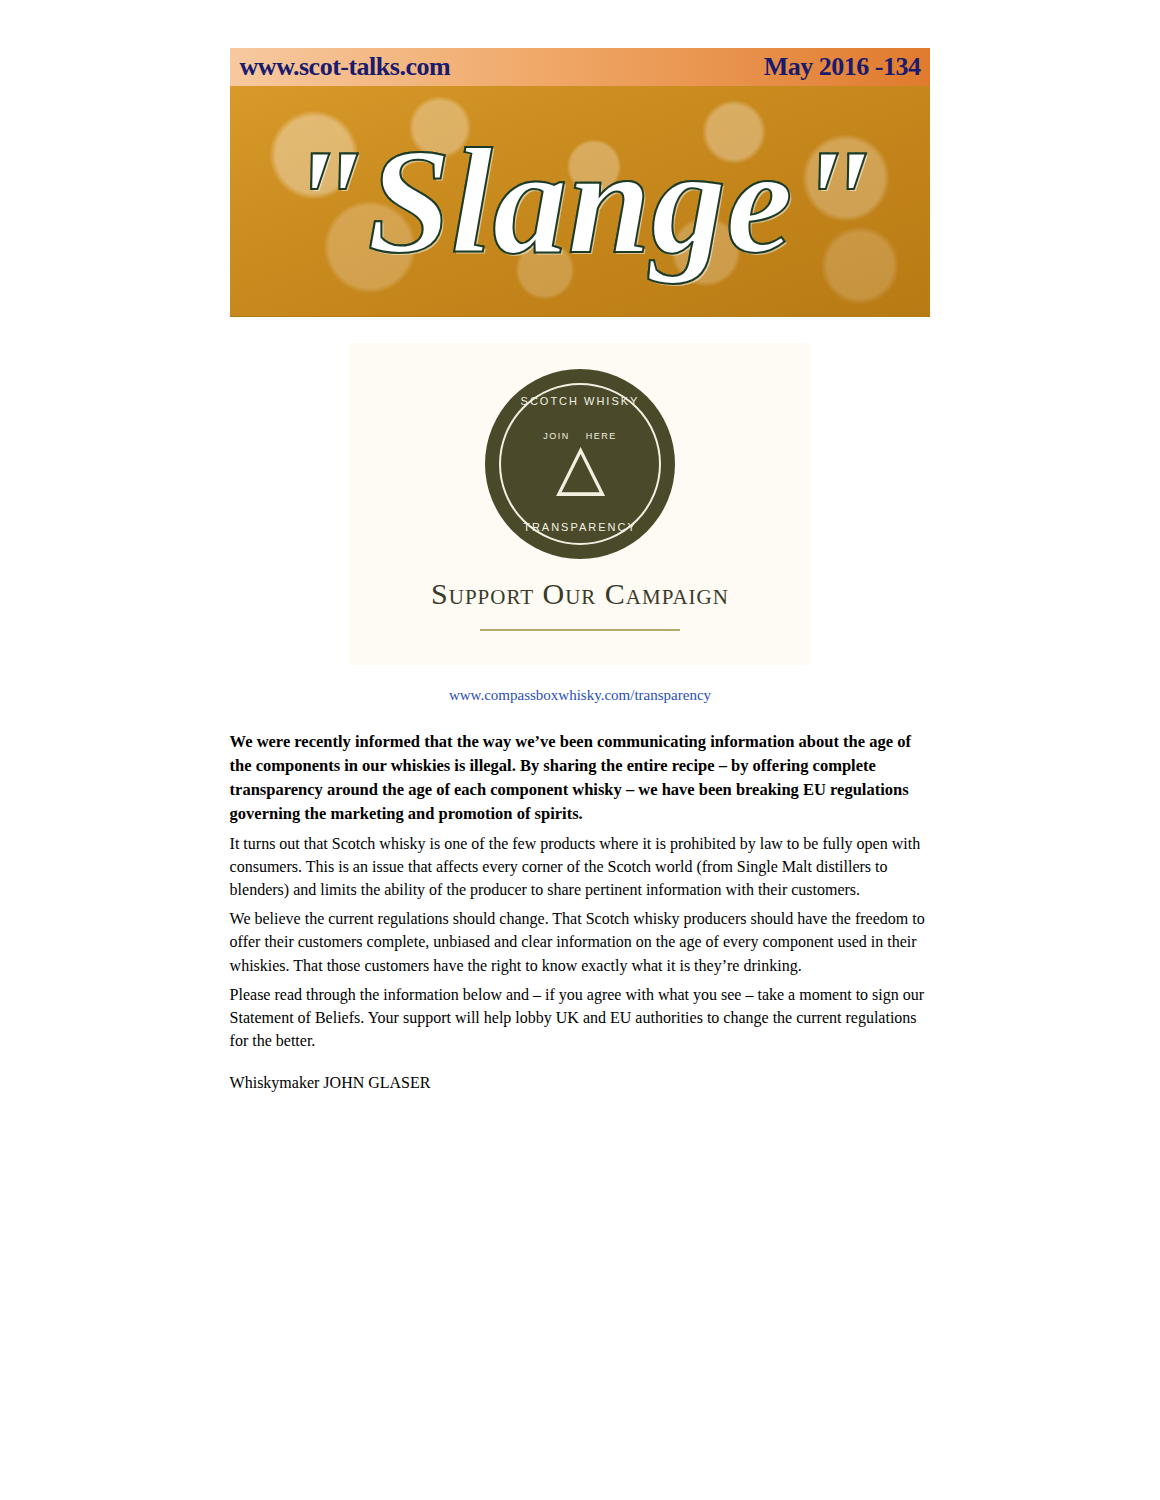www.scot-talks.com May 2016 -134
"Slange"
Scotch Whisky
Join Here
△
Transparency
Support Our Campaign
www.compassboxwhisky.com/transparency
We were recently informed that the way we’ve been communicating information about the age of the components in our whiskies is illegal. By sharing the entire recipe – by offering complete transparency around the age of each component whisky – we have been breaking EU regulations governing the marketing and promotion of spirits.
It turns out that Scotch whisky is one of the few products where it is prohibited by law to be fully open with consumers. This is an issue that affects every corner of the Scotch world (from Single Malt distillers to blenders) and limits the ability of the producer to share pertinent information with their customers.
We believe the current regulations should change. That Scotch whisky producers should have the freedom to offer their customers complete, unbiased and clear information on the age of every component used in their whiskies. That those customers have the right to know exactly what it is they’re drinking.
Please read through the information below and – if you agree with what you see – take a moment to sign our Statement of Beliefs. Your support will help lobby UK and EU authorities to change the current regulations for the better.
Whiskymaker JOHN GLASER